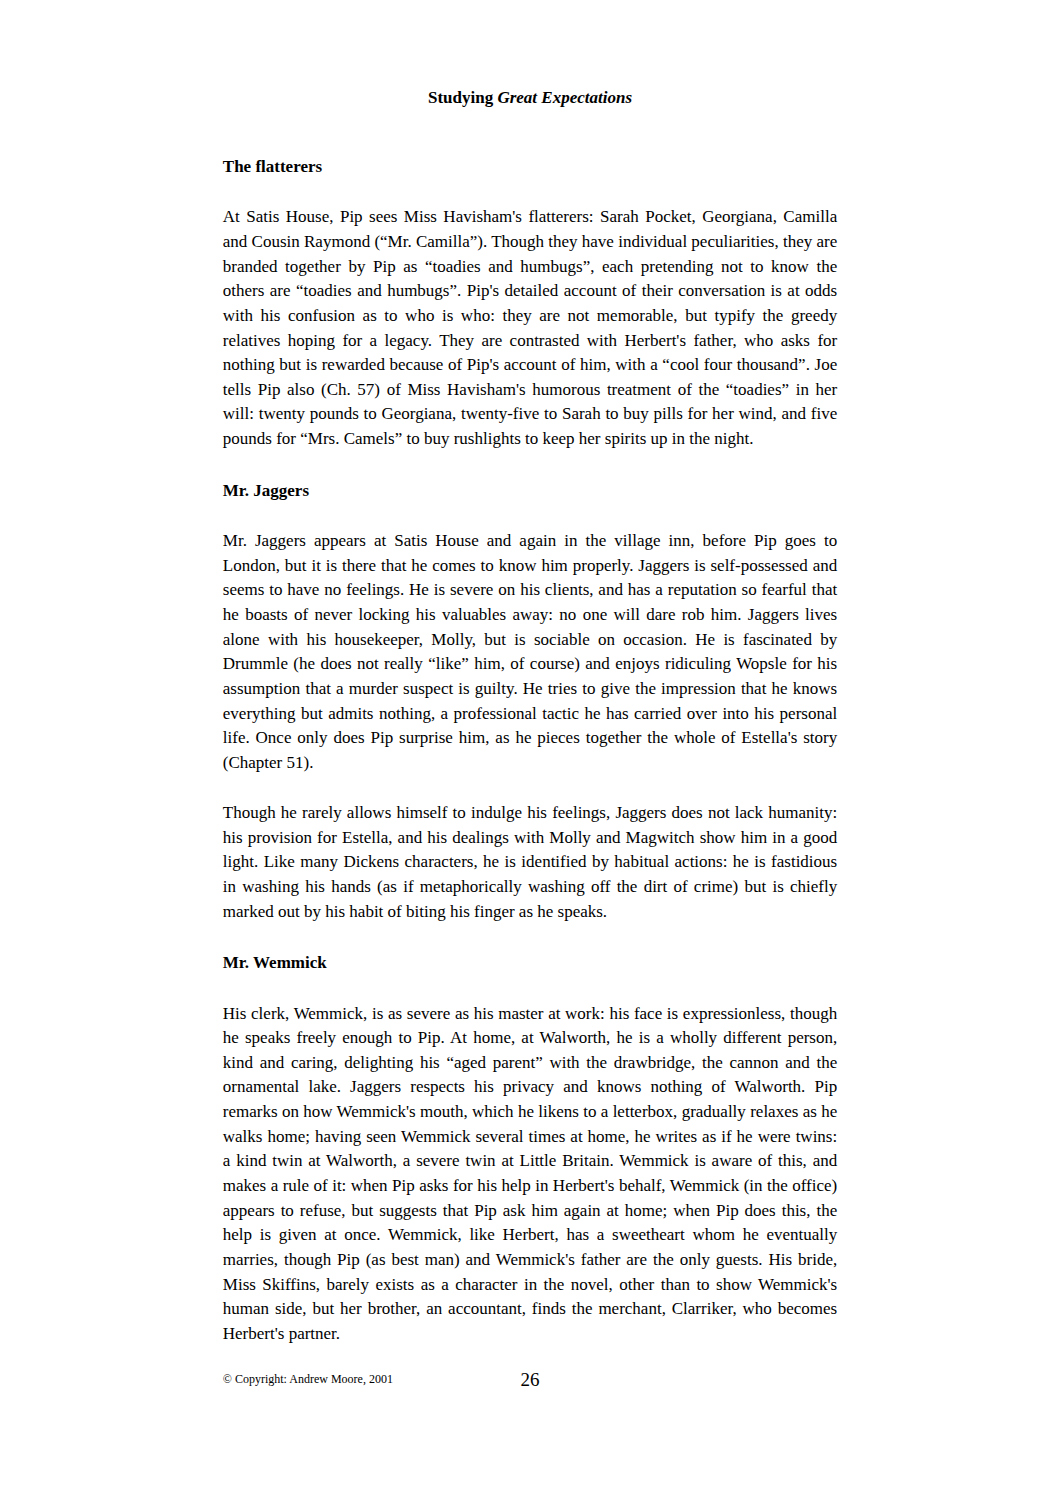Studying Great Expectations
The flatterers
At Satis House, Pip sees Miss Havisham's flatterers: Sarah Pocket, Georgiana, Camilla and Cousin Raymond (“Mr. Camilla”). Though they have individual peculiarities, they are branded together by Pip as “toadies and humbugs”, each pretending not to know the others are “toadies and humbugs”. Pip's detailed account of their conversation is at odds with his confusion as to who is who: they are not memorable, but typify the greedy relatives hoping for a legacy. They are contrasted with Herbert's father, who asks for nothing but is rewarded because of Pip's account of him, with a “cool four thousand”. Joe tells Pip also (Ch. 57) of Miss Havisham's humorous treatment of the “toadies” in her will: twenty pounds to Georgiana, twenty-five to Sarah to buy pills for her wind, and five pounds for “Mrs. Camels” to buy rushlights to keep her spirits up in the night.
Mr. Jaggers
Mr. Jaggers appears at Satis House and again in the village inn, before Pip goes to London, but it is there that he comes to know him properly. Jaggers is self-possessed and seems to have no feelings. He is severe on his clients, and has a reputation so fearful that he boasts of never locking his valuables away: no one will dare rob him. Jaggers lives alone with his housekeeper, Molly, but is sociable on occasion. He is fascinated by Drummle (he does not really “like” him, of course) and enjoys ridiculing Wopsle for his assumption that a murder suspect is guilty. He tries to give the impression that he knows everything but admits nothing, a professional tactic he has carried over into his personal life. Once only does Pip surprise him, as he pieces together the whole of Estella's story (Chapter 51).
Though he rarely allows himself to indulge his feelings, Jaggers does not lack humanity: his provision for Estella, and his dealings with Molly and Magwitch show him in a good light. Like many Dickens characters, he is identified by habitual actions: he is fastidious in washing his hands (as if metaphorically washing off the dirt of crime) but is chiefly marked out by his habit of biting his finger as he speaks.
Mr. Wemmick
His clerk, Wemmick, is as severe as his master at work: his face is expressionless, though he speaks freely enough to Pip. At home, at Walworth, he is a wholly different person, kind and caring, delighting his “aged parent” with the drawbridge, the cannon and the ornamental lake. Jaggers respects his privacy and knows nothing of Walworth. Pip remarks on how Wemmick's mouth, which he likens to a letterbox, gradually relaxes as he walks home; having seen Wemmick several times at home, he writes as if he were twins: a kind twin at Walworth, a severe twin at Little Britain. Wemmick is aware of this, and makes a rule of it: when Pip asks for his help in Herbert's behalf, Wemmick (in the office) appears to refuse, but suggests that Pip ask him again at home; when Pip does this, the help is given at once. Wemmick, like Herbert, has a sweetheart whom he eventually marries, though Pip (as best man) and Wemmick's father are the only guests. His bride, Miss Skiffins, barely exists as a character in the novel, other than to show Wemmick's human side, but her brother, an accountant, finds the merchant, Clarriker, who becomes Herbert's partner.
© Copyright: Andrew Moore, 2001 26